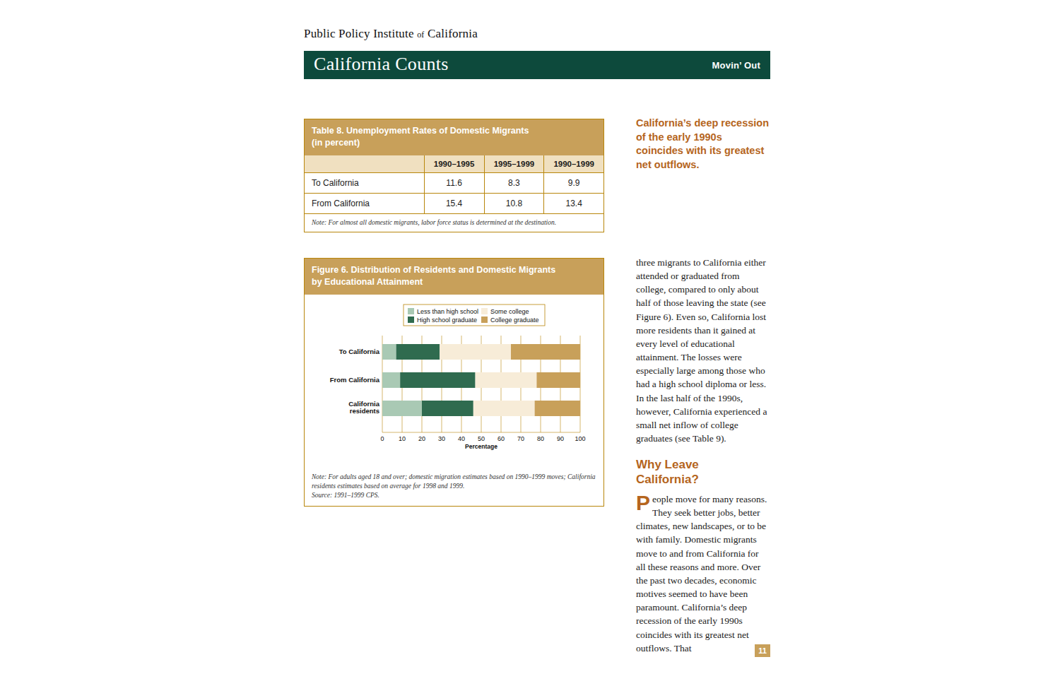Public Policy Institute of California
California Counts
Movin’ Out
Table 8. Unemployment Rates of Domestic Migrants
(in percent)
| | 1990–1995 | 1995–1999 | 1990–1999 |
| --- | --- | --- | --- |
| To California | 11.6 | 8.3 | 9.9 |
| From California | 15.4 | 10.8 | 13.4 |
Note: For almost all domestic migrants, labor force status is determined at the destination.
California’s deep recession of the early 1990s coincides with its greatest net outflows.
Figure 6. Distribution of Residents and Domestic Migrants
by Educational Attainment
Less than high school Some college High school graduate College graduate To California From California California residents 0 10 20 30 40 50 60 70 80 90 100 Percentage
Note: For adults aged 18 and over; domestic migration estimates based on 1990–1999 moves; California residents estimates based on average for 1998 and 1999.
Source: 1991–1999 CPS.
three migrants to California either attended or graduated from college, compared to only about half of those leaving the state (see Figure 6). Even so, California lost more residents than it gained at every level of educational attainment. The losses were especially large among those who had a high school diploma or less. In the last half of the 1990s, however, California experienced a small net inflow of college graduates (see Table 9).
Why Leave
California?
People move for many reasons. They seek better jobs, better climates, new landscapes, or to be with family. Domestic migrants move to and from California for all these reasons and more. Over the past two decades, economic motives seemed to have been paramount. California’s deep recession of the early 1990s coincides with its greatest net outflows. That
11